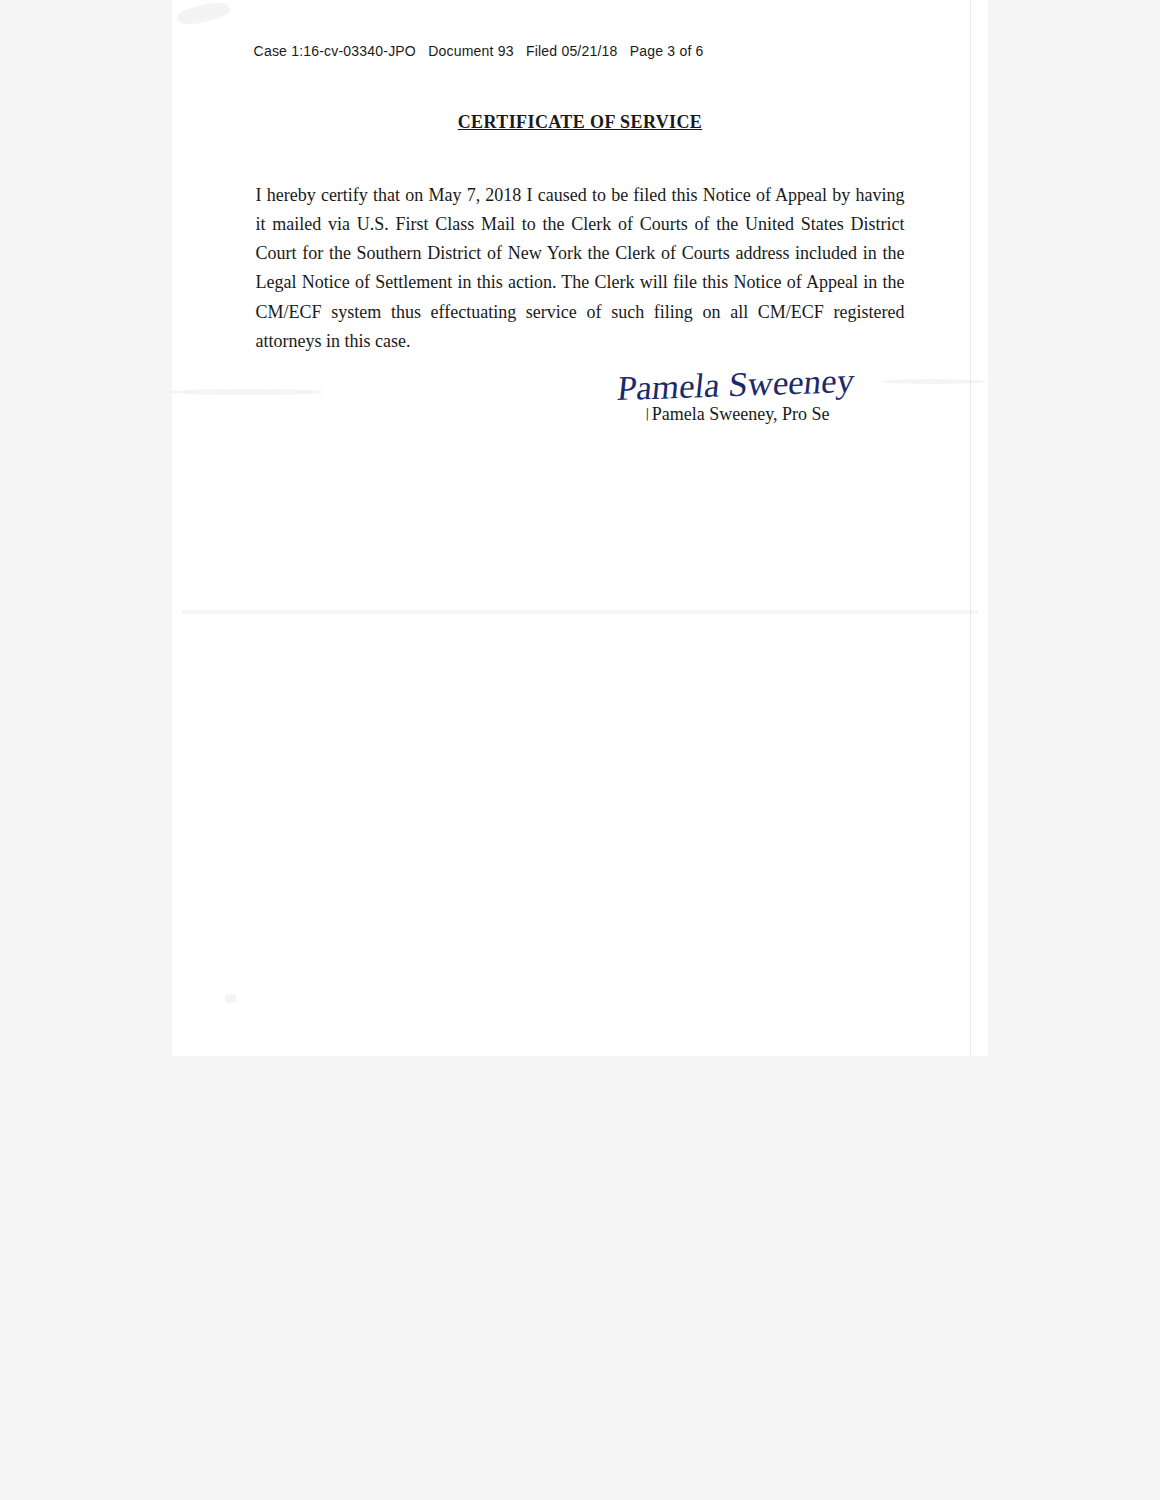Case 1:16-cv-03340-JPO Document 93 Filed 05/21/18 Page 3 of 6
CERTIFICATE OF SERVICE
I hereby certify that on May 7, 2018 I caused to be filed this Notice of Appeal by having it mailed via U.S. First Class Mail to the Clerk of Courts of the United States District Court for the Southern District of New York the Clerk of Courts address included in the Legal Notice of Settlement in this action. The Clerk will file this Notice of Appeal in the CM/ECF system thus effectuating service of such filing on all CM/ECF registered attorneys in this case.
Pamela Sweeney
/Pamela Sweeney, Pro Se